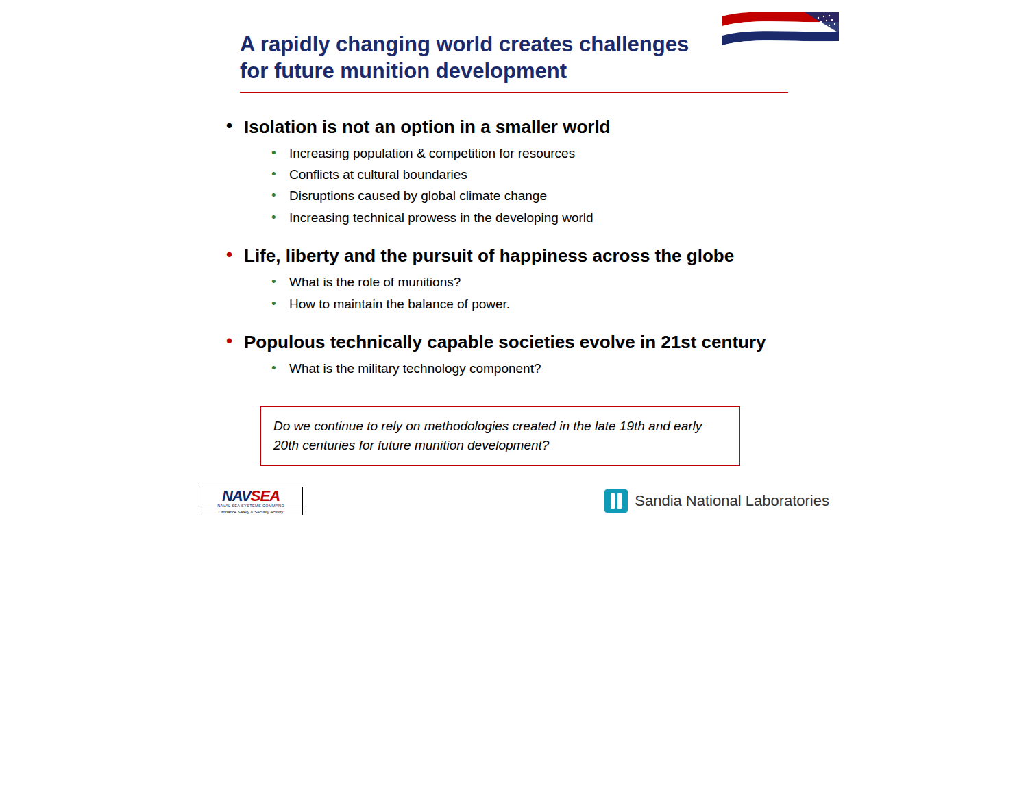A rapidly changing world creates challenges
for future munition development
Isolation is not an option in a smaller world
Increasing population & competition for resources
Conflicts at cultural boundaries
Disruptions caused by global climate change
Increasing technical prowess in the developing world
Life, liberty and the pursuit of happiness across the globe
What is the role of munitions?
How to maintain the balance of power.
Populous technically capable societies evolve in 21st century
What is the military technology component?
Do we continue to rely on methodologies created in the late 19th and early 20th centuries for future munition development?
NAVSEA
NAVAL SEA SYSTEMS COMMAND
Ordnance Safety & Security Activity
Sandia National Laboratories